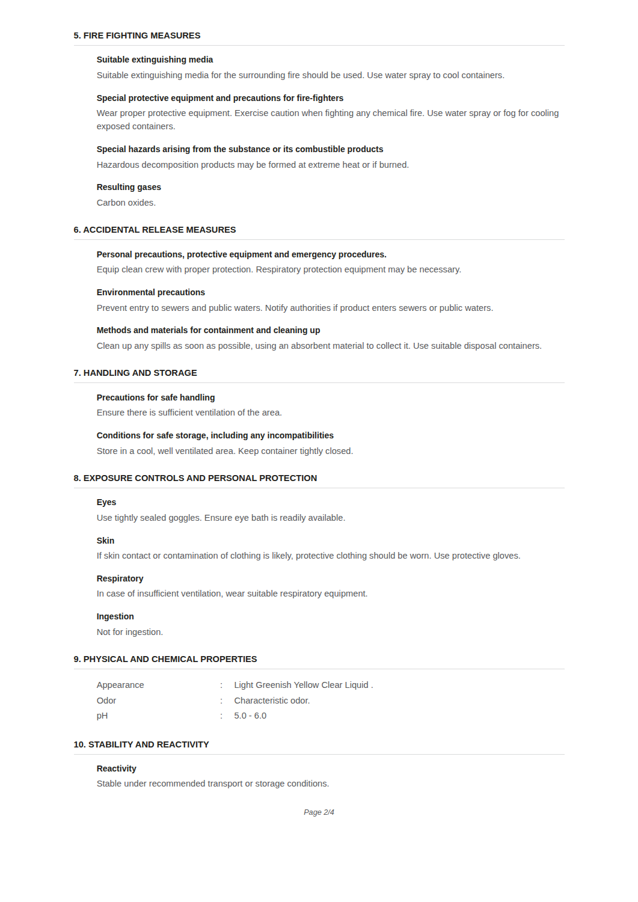5. FIRE FIGHTING MEASURES
Suitable extinguishing media
Suitable extinguishing media for the surrounding fire should be used. Use water spray to cool containers.
Special protective equipment and precautions for fire-fighters
Wear proper protective equipment. Exercise caution when fighting any chemical fire. Use water spray or fog for cooling exposed containers.
Special hazards arising from the substance or its combustible products
Hazardous decomposition products may be formed at extreme heat or if burned.
Resulting gases
Carbon oxides.
6. ACCIDENTAL RELEASE MEASURES
Personal precautions, protective equipment and emergency procedures.
Equip clean crew with proper protection. Respiratory protection equipment may be necessary.
Environmental precautions
Prevent entry to sewers and public waters. Notify authorities if product enters sewers or public waters.
Methods and materials for containment and cleaning up
Clean up any spills as soon as possible, using an absorbent material to collect it. Use suitable disposal containers.
7. HANDLING AND STORAGE
Precautions for safe handling
Ensure there is sufficient ventilation of the area.
Conditions for safe storage, including any incompatibilities
Store in a cool, well ventilated area. Keep container tightly closed.
8. EXPOSURE CONTROLS AND PERSONAL PROTECTION
Eyes
Use tightly sealed goggles. Ensure eye bath is readily available.
Skin
If skin contact or contamination of clothing is likely, protective clothing should be worn. Use protective gloves.
Respiratory
In case of insufficient ventilation, wear suitable respiratory equipment.
Ingestion
Not for ingestion.
9. PHYSICAL AND CHEMICAL PROPERTIES
| Appearance | : | Light Greenish Yellow Clear Liquid . |
| Odor | : | Characteristic odor. |
| pH | : | 5.0 - 6.0 |
10. STABILITY AND REACTIVITY
Reactivity
Stable under recommended transport or storage conditions.
Page 2/4